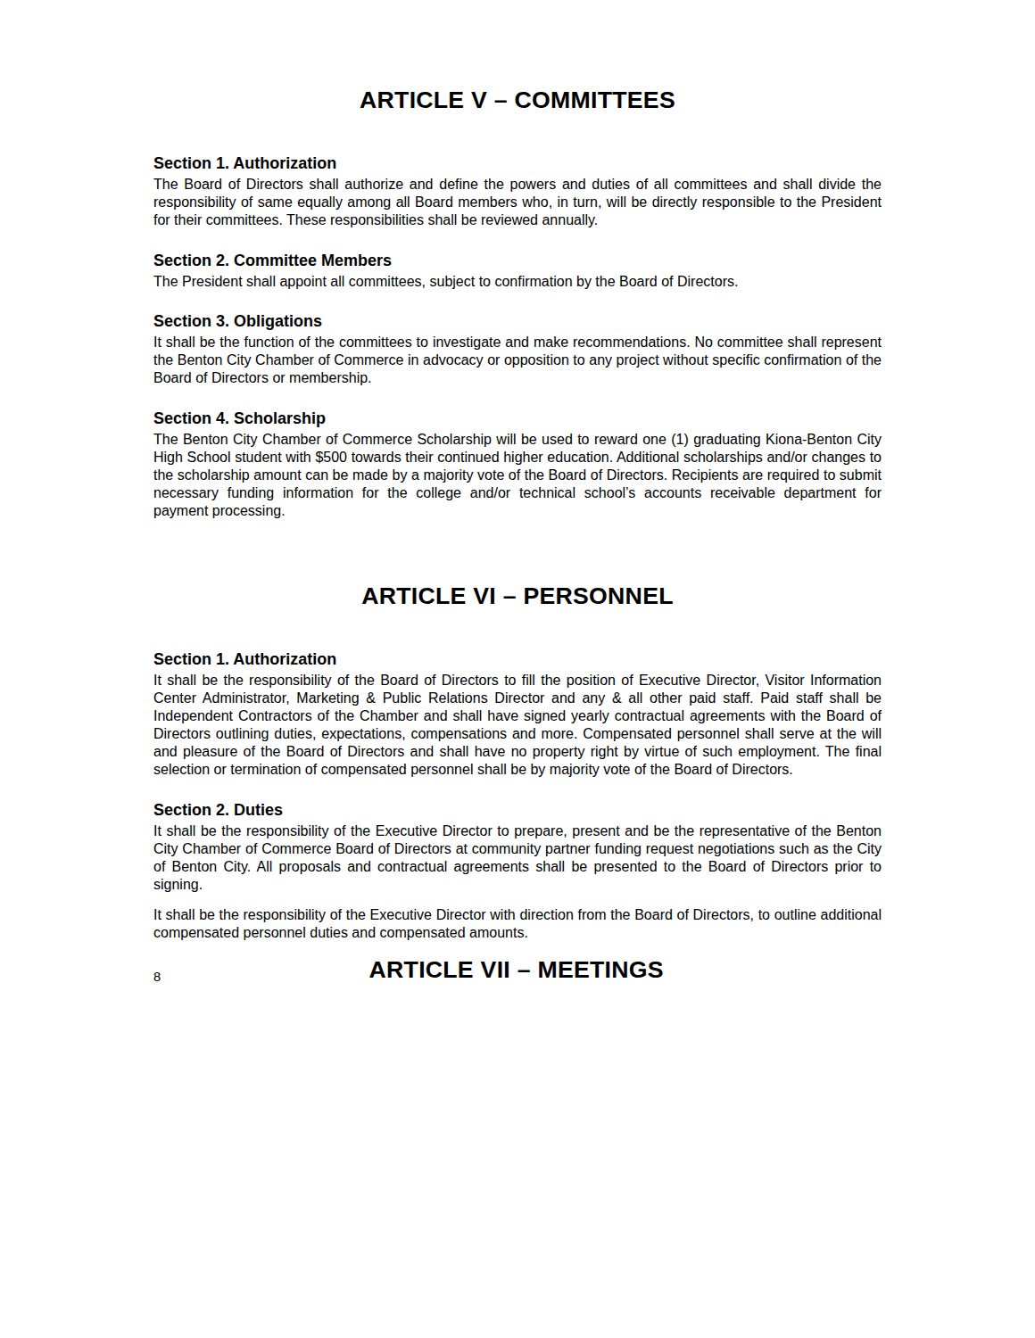ARTICLE V – COMMITTEES
Section 1. Authorization
The Board of Directors shall authorize and define the powers and duties of all committees and shall divide the responsibility of same equally among all Board members who, in turn, will be directly responsible to the President for their committees. These responsibilities shall be reviewed annually.
Section 2. Committee Members
The President shall appoint all committees, subject to confirmation by the Board of Directors.
Section 3. Obligations
It shall be the function of the committees to investigate and make recommendations. No committee shall represent the Benton City Chamber of Commerce in advocacy or opposition to any project without specific confirmation of the Board of Directors or membership.
Section 4. Scholarship
The Benton City Chamber of Commerce Scholarship will be used to reward one (1) graduating Kiona-Benton City High School student with $500 towards their continued higher education. Additional scholarships and/or changes to the scholarship amount can be made by a majority vote of the Board of Directors. Recipients are required to submit necessary funding information for the college and/or technical school’s accounts receivable department for payment processing.
ARTICLE VI – PERSONNEL
Section 1. Authorization
It shall be the responsibility of the Board of Directors to fill the position of Executive Director, Visitor Information Center Administrator, Marketing & Public Relations Director and any & all other paid staff. Paid staff shall be Independent Contractors of the Chamber and shall have signed yearly contractual agreements with the Board of Directors outlining duties, expectations, compensations and more. Compensated personnel shall serve at the will and pleasure of the Board of Directors and shall have no property right by virtue of such employment. The final selection or termination of compensated personnel shall be by majority vote of the Board of Directors.
Section 2. Duties
It shall be the responsibility of the Executive Director to prepare, present and be the representative of the Benton City Chamber of Commerce Board of Directors at community partner funding request negotiations such as the City of Benton City. All proposals and contractual agreements shall be presented to the Board of Directors prior to signing.
It shall be the responsibility of the Executive Director with direction from the Board of Directors, to outline additional compensated personnel duties and compensated amounts.
8
ARTICLE VII – MEETINGS